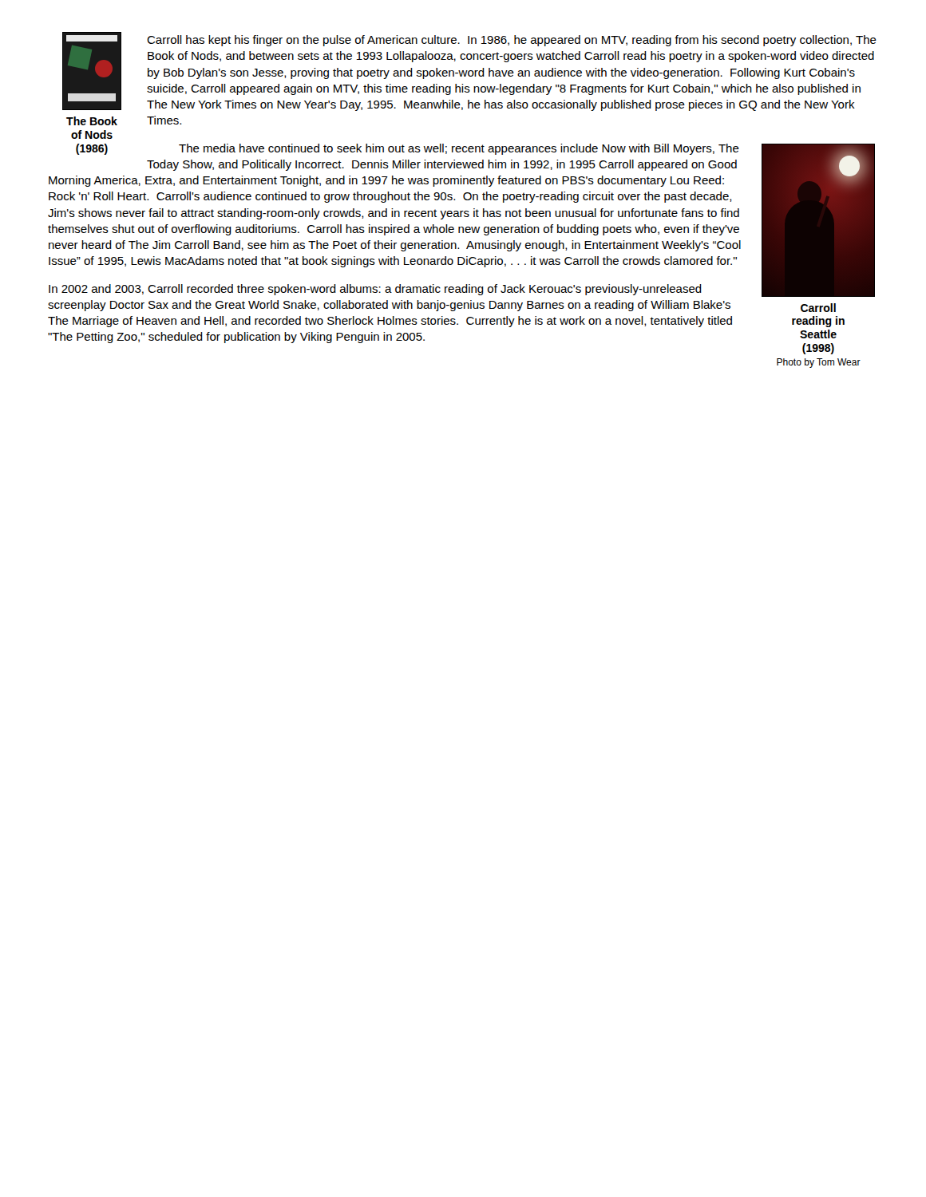The Book
of Nods
(1986)
Carroll has kept his finger on the pulse of American culture. In 1986, he appeared on MTV, reading from his second poetry collection, The Book of Nods, and between sets at the 1993 Lollapalooza, concert-goers watched Carroll read his poetry in a spoken-word video directed by Bob Dylan's son Jesse, proving that poetry and spoken-word have an audience with the video-generation. Following Kurt Cobain's suicide, Carroll appeared again on MTV, this time reading his now-legendary "8 Fragments for Kurt Cobain," which he also published in The New York Times on New Year's Day, 1995. Meanwhile, he has also occasionally published prose pieces in GQ and the New York Times.
Carroll
reading in
Seattle
(1998)
Photo by Tom Wear
The media have continued to seek him out as well; recent appearances include Now with Bill Moyers, The Today Show, and Politically Incorrect. Dennis Miller interviewed him in 1992, in 1995 Carroll appeared on Good Morning America, Extra, and Entertainment Tonight, and in 1997 he was prominently featured on PBS's documentary Lou Reed: Rock 'n' Roll Heart. Carroll's audience continued to grow throughout the 90s. On the poetry-reading circuit over the past decade, Jim's shows never fail to attract standing-room-only crowds, and in recent years it has not been unusual for unfortunate fans to find themselves shut out of overflowing auditoriums. Carroll has inspired a whole new generation of budding poets who, even if they've never heard of The Jim Carroll Band, see him as The Poet of their generation. Amusingly enough, in Entertainment Weekly's “Cool Issue” of 1995, Lewis MacAdams noted that "at book signings with Leonardo DiCaprio, . . . it was Carroll the crowds clamored for."
In 2002 and 2003, Carroll recorded three spoken-word albums: a dramatic reading of Jack Kerouac's previously-unreleased screenplay Doctor Sax and the Great World Snake, collaborated with banjo-genius Danny Barnes on a reading of William Blake's The Marriage of Heaven and Hell, and recorded two Sherlock Holmes stories. Currently he is at work on a novel, tentatively titled "The Petting Zoo," scheduled for publication by Viking Penguin in 2005.